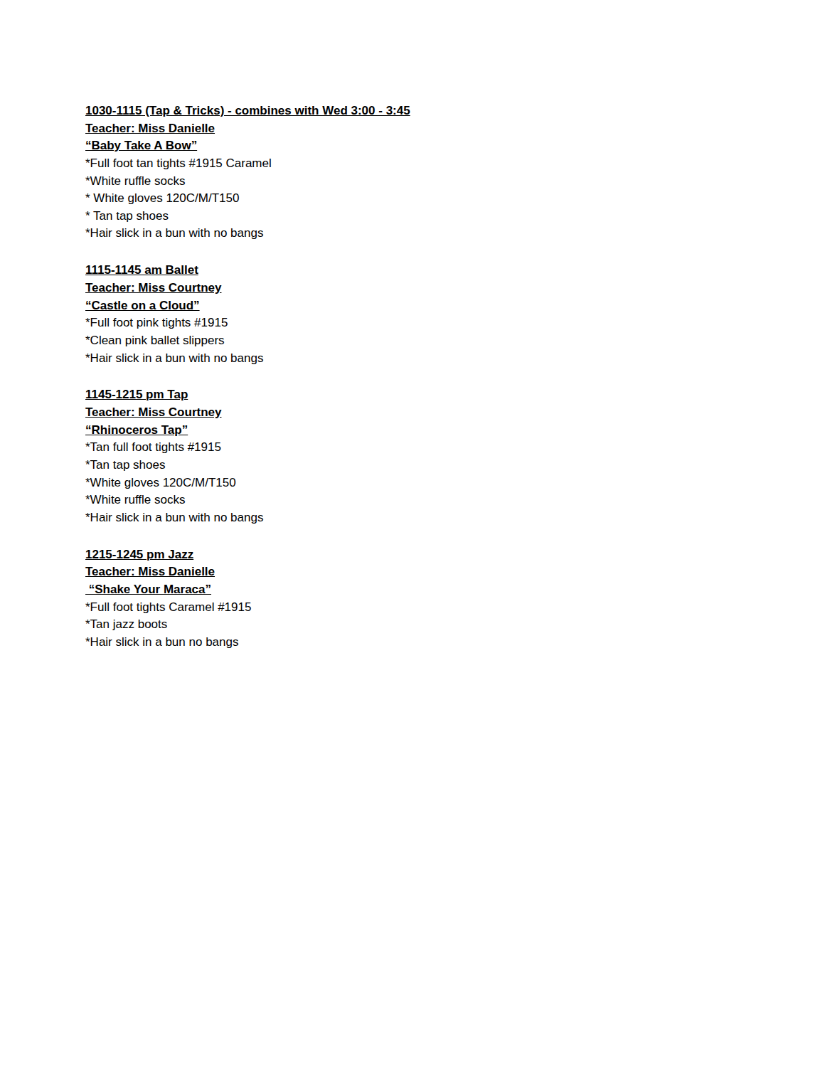1030-1115 (Tap & Tricks) - combines with Wed 3:00 - 3:45
Teacher: Miss Danielle
“Baby Take A Bow”
*Full foot tan tights #1915 Caramel
*White ruffle socks
* White gloves 120C/M/T150
* Tan tap shoes
*Hair slick in a bun with no bangs
1115-1145 am Ballet
Teacher: Miss Courtney
“Castle on a Cloud”
*Full foot pink tights #1915
*Clean pink ballet slippers
*Hair slick in a bun with no bangs
1145-1215 pm Tap
Teacher: Miss Courtney
“Rhinoceros Tap”
*Tan full foot tights #1915
*Tan tap shoes
*White gloves 120C/M/T150
*White ruffle socks
*Hair slick in a bun with no bangs
1215-1245 pm Jazz
Teacher: Miss Danielle
“Shake Your Maraca”
*Full foot tights Caramel #1915
*Tan jazz boots
*Hair slick in a bun no bangs